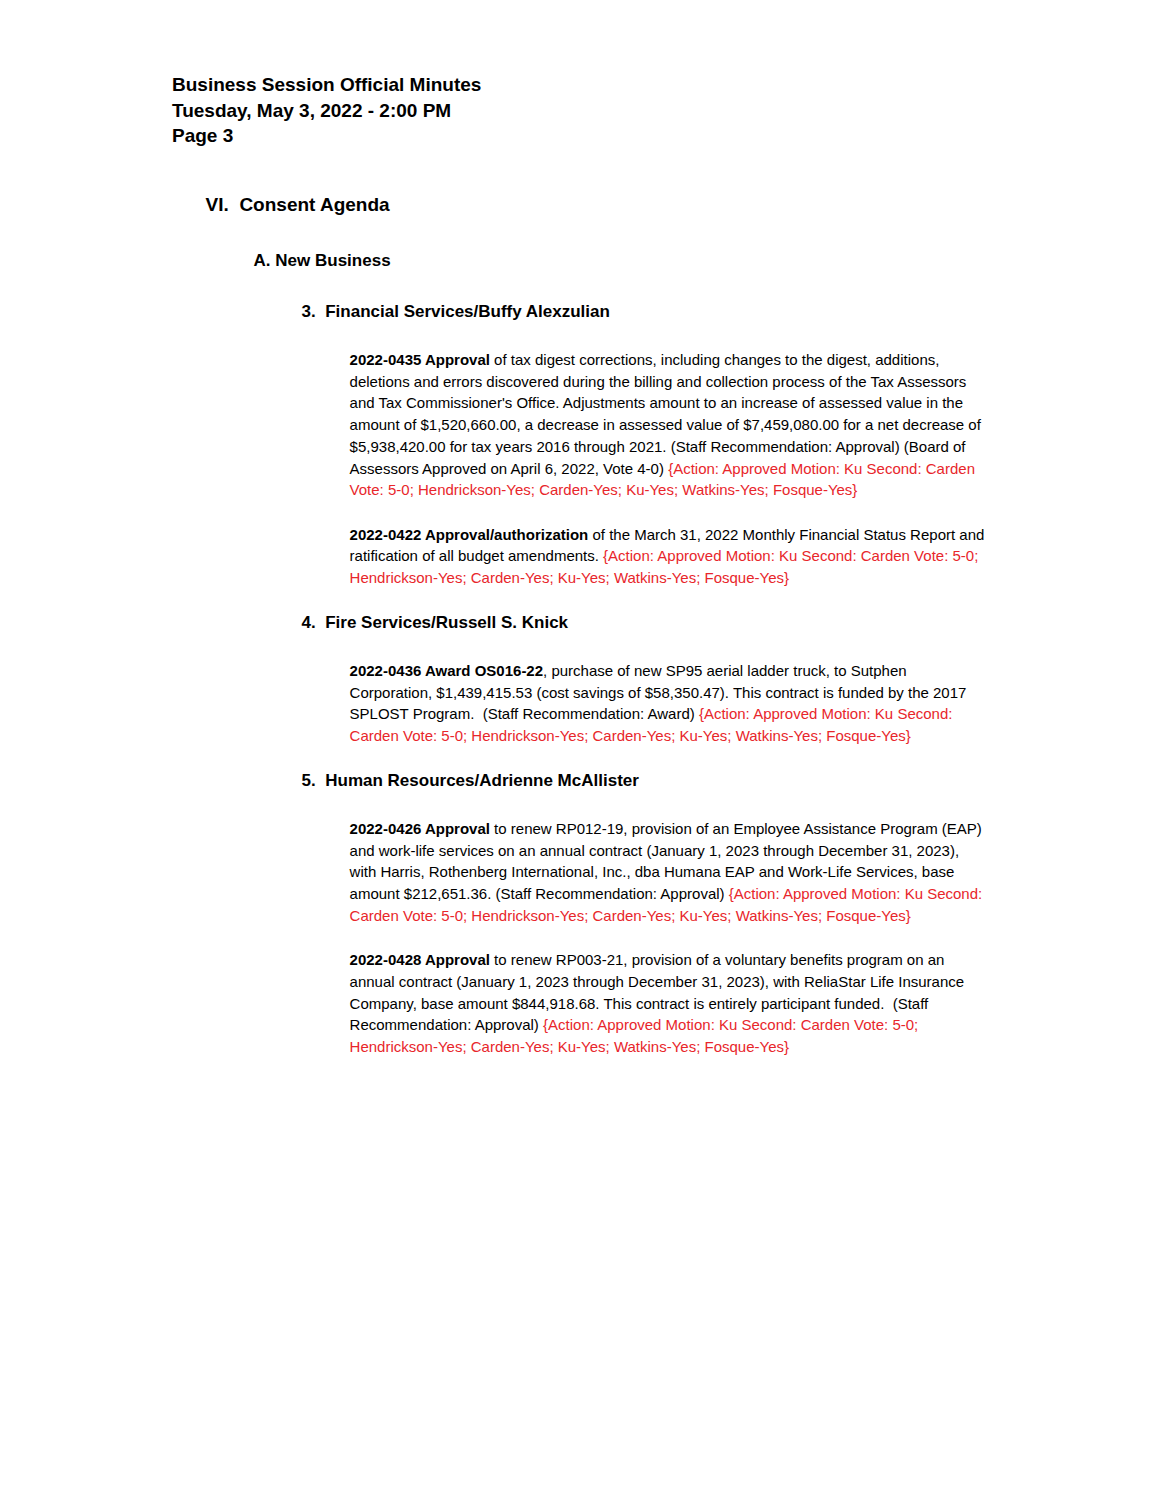Business Session Official Minutes
Tuesday, May 3, 2022 - 2:00 PM
Page 3
VI. Consent Agenda
A. New Business
3. Financial Services/Buffy Alexzulian
2022-0435 Approval of tax digest corrections, including changes to the digest, additions, deletions and errors discovered during the billing and collection process of the Tax Assessors and Tax Commissioner's Office. Adjustments amount to an increase of assessed value in the amount of $1,520,660.00, a decrease in assessed value of $7,459,080.00 for a net decrease of $5,938,420.00 for tax years 2016 through 2021. (Staff Recommendation: Approval) (Board of Assessors Approved on April 6, 2022, Vote 4-0) {Action: Approved Motion: Ku Second: Carden Vote: 5-0; Hendrickson-Yes; Carden-Yes; Ku-Yes; Watkins-Yes; Fosque-Yes}
2022-0422 Approval/authorization of the March 31, 2022 Monthly Financial Status Report and ratification of all budget amendments. {Action: Approved Motion: Ku Second: Carden Vote: 5-0; Hendrickson-Yes; Carden-Yes; Ku-Yes; Watkins-Yes; Fosque-Yes}
4. Fire Services/Russell S. Knick
2022-0436 Award OS016-22, purchase of new SP95 aerial ladder truck, to Sutphen Corporation, $1,439,415.53 (cost savings of $58,350.47). This contract is funded by the 2017 SPLOST Program. (Staff Recommendation: Award) {Action: Approved Motion: Ku Second: Carden Vote: 5-0; Hendrickson-Yes; Carden-Yes; Ku-Yes; Watkins-Yes; Fosque-Yes}
5. Human Resources/Adrienne McAllister
2022-0426 Approval to renew RP012-19, provision of an Employee Assistance Program (EAP) and work-life services on an annual contract (January 1, 2023 through December 31, 2023), with Harris, Rothenberg International, Inc., dba Humana EAP and Work-Life Services, base amount $212,651.36. (Staff Recommendation: Approval) {Action: Approved Motion: Ku Second: Carden Vote: 5-0; Hendrickson-Yes; Carden-Yes; Ku-Yes; Watkins-Yes; Fosque-Yes}
2022-0428 Approval to renew RP003-21, provision of a voluntary benefits program on an annual contract (January 1, 2023 through December 31, 2023), with ReliaStar Life Insurance Company, base amount $844,918.68. This contract is entirely participant funded. (Staff Recommendation: Approval) {Action: Approved Motion: Ku Second: Carden Vote: 5-0; Hendrickson-Yes; Carden-Yes; Ku-Yes; Watkins-Yes; Fosque-Yes}